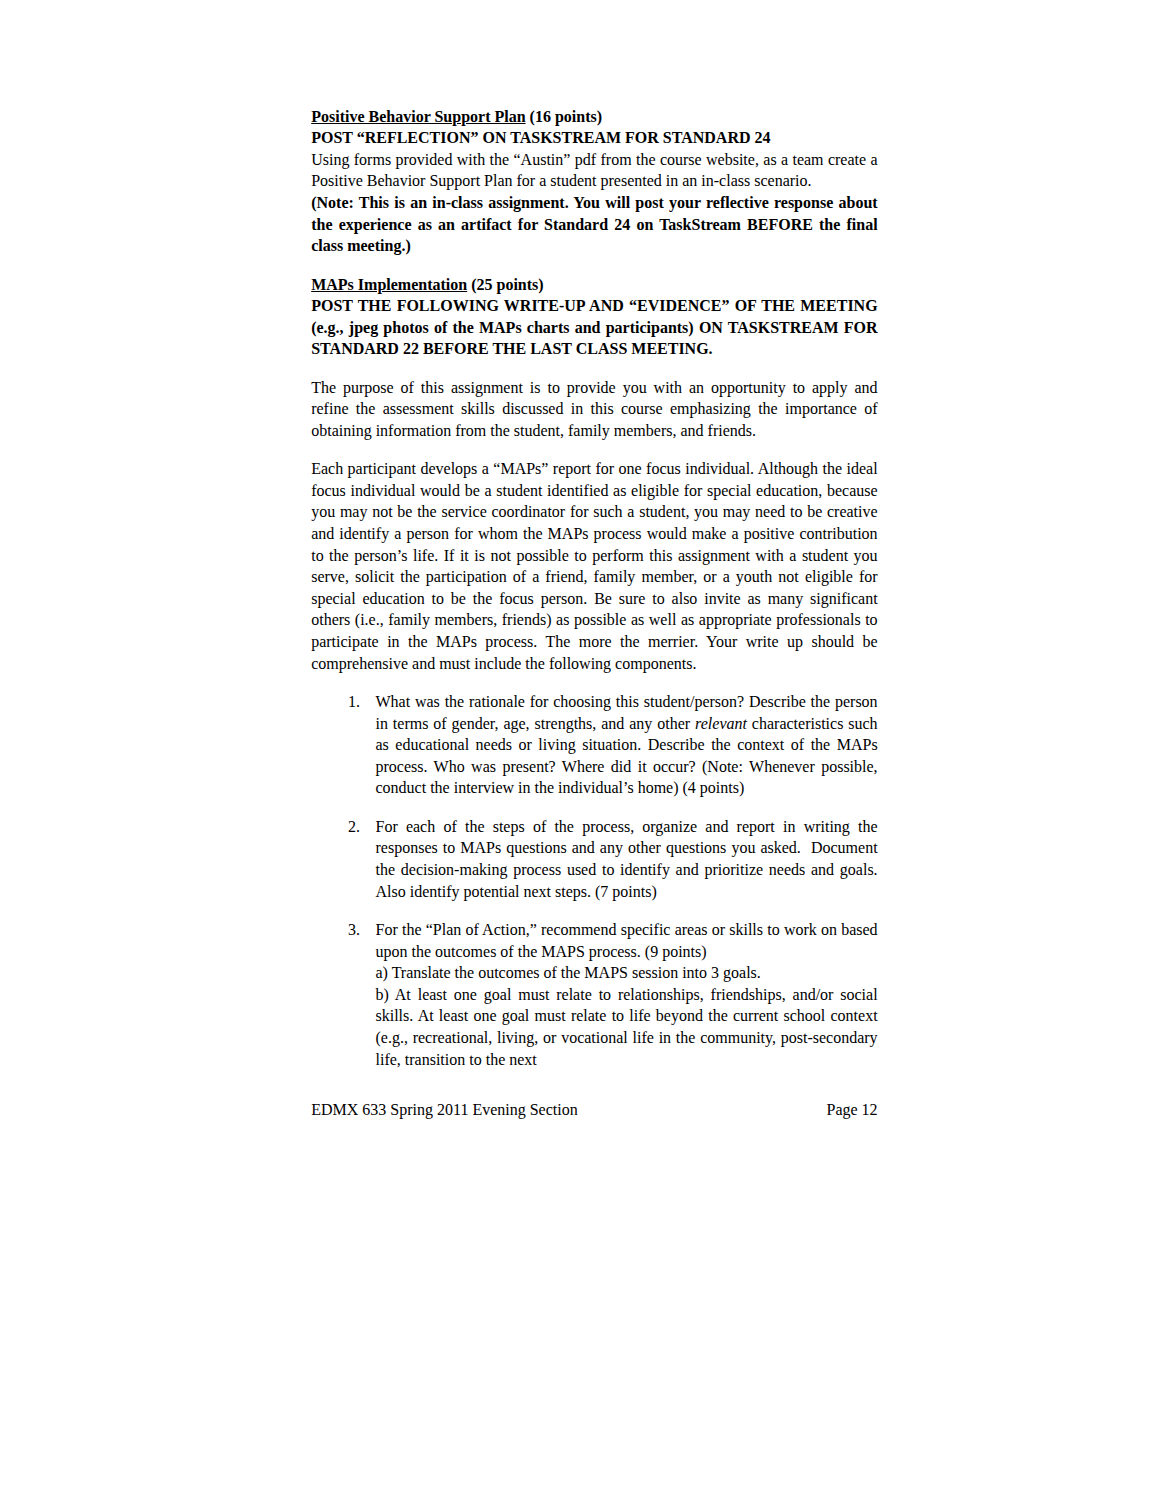Positive Behavior Support Plan (16 points)
POST “REFLECTION” ON TASKSTREAM FOR STANDARD 24
Using forms provided with the “Austin” pdf from the course website, as a team create a Positive Behavior Support Plan for a student presented in an in-class scenario.
(Note: This is an in-class assignment. You will post your reflective response about the experience as an artifact for Standard 24 on TaskStream BEFORE the final class meeting.)
MAPs Implementation (25 points)
POST THE FOLLOWING WRITE-UP AND “EVIDENCE” OF THE MEETING (e.g., jpeg photos of the MAPs charts and participants) ON TASKSTREAM FOR STANDARD 22 BEFORE THE LAST CLASS MEETING.
The purpose of this assignment is to provide you with an opportunity to apply and refine the assessment skills discussed in this course emphasizing the importance of obtaining information from the student, family members, and friends.
Each participant develops a “MAPs” report for one focus individual. Although the ideal focus individual would be a student identified as eligible for special education, because you may not be the service coordinator for such a student, you may need to be creative and identify a person for whom the MAPs process would make a positive contribution to the person’s life. If it is not possible to perform this assignment with a student you serve, solicit the participation of a friend, family member, or a youth not eligible for special education to be the focus person. Be sure to also invite as many significant others (i.e., family members, friends) as possible as well as appropriate professionals to participate in the MAPs process. The more the merrier. Your write up should be comprehensive and must include the following components.
What was the rationale for choosing this student/person? Describe the person in terms of gender, age, strengths, and any other relevant characteristics such as educational needs or living situation. Describe the context of the MAPs process. Who was present? Where did it occur? (Note: Whenever possible, conduct the interview in the individual’s home) (4 points)
For each of the steps of the process, organize and report in writing the responses to MAPs questions and any other questions you asked. Document the decision-making process used to identify and prioritize needs and goals. Also identify potential next steps. (7 points)
For the “Plan of Action,” recommend specific areas or skills to work on based upon the outcomes of the MAPS process. (9 points) a) Translate the outcomes of the MAPS session into 3 goals. b) At least one goal must relate to relationships, friendships, and/or social skills. At least one goal must relate to life beyond the current school context (e.g., recreational, living, or vocational life in the community, post-secondary life, transition to the next
EDMX 633 Spring 2011 Evening Section Page 12